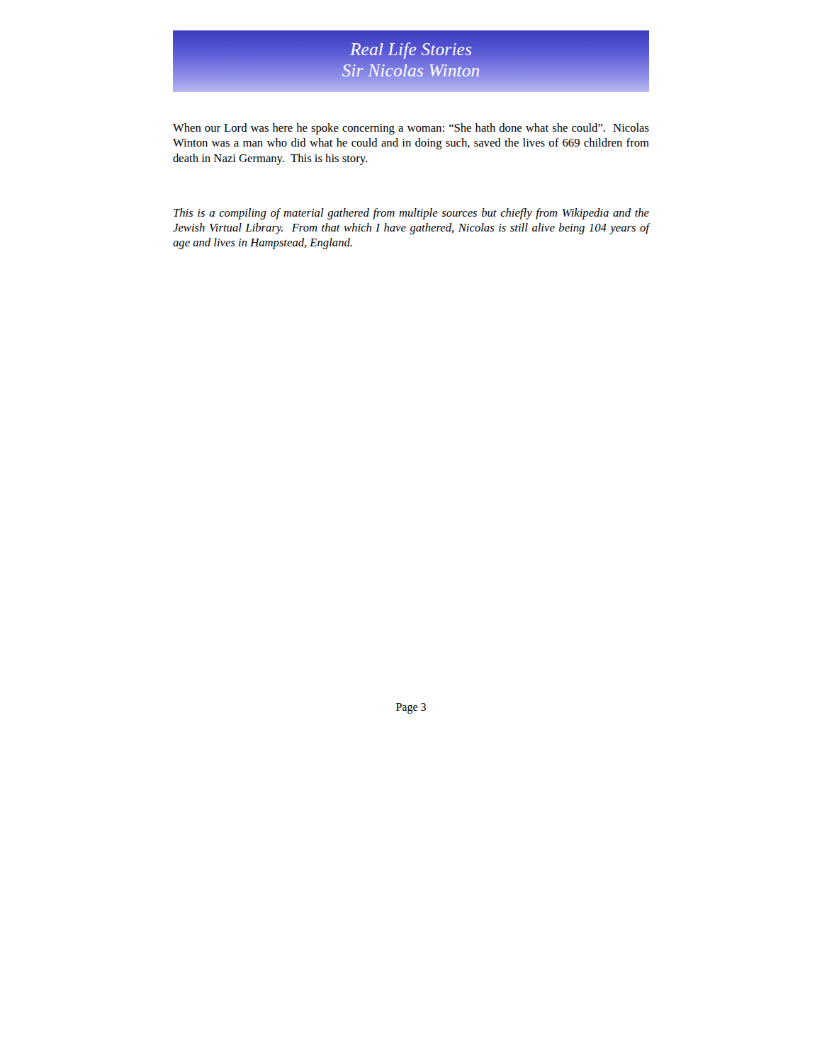Real Life Stories
Sir Nicolas Winton
When our Lord was here he spoke concerning a woman: “She hath done what she could”. Nicolas Winton was a man who did what he could and in doing such, saved the lives of 669 children from death in Nazi Germany. This is his story.
This is a compiling of material gathered from multiple sources but chiefly from Wikipedia and the Jewish Virtual Library. From that which I have gathered, Nicolas is still alive being 104 years of age and lives in Hampstead, England.
Page 3